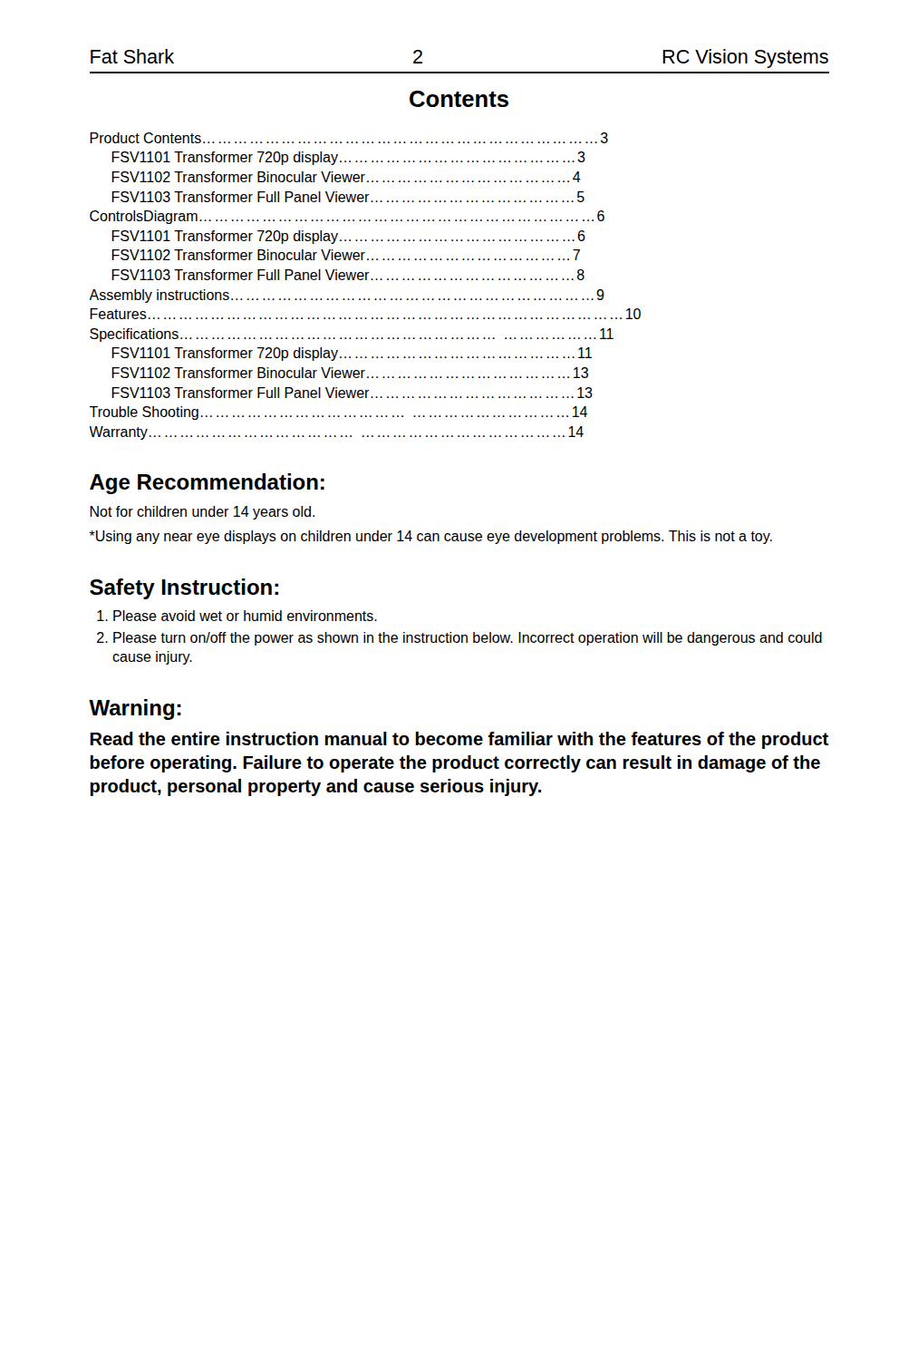Fat Shark 2 RC Vision Systems
Contents
Product Contents…………………………………………………………………3
FSV1101 Transformer 720p display………………………………………3
FSV1102 Transformer Binocular Viewer…………………………………4
FSV1103 Transformer Full Panel Viewer…………………………………5
ControlsDiagram…………………………………………………………………6
FSV1101 Transformer 720p display………………………………………6
FSV1102 Transformer Binocular Viewer…………………………………7
FSV1103 Transformer Full Panel Viewer…………………………………8
Assembly instructions……………………………………………………………9
Features………………………………………………………………………………10
Specifications…………………………………………………… ………………11
FSV1101 Transformer 720p display………………………………………11
FSV1102 Transformer Binocular Viewer…………………………………13
FSV1103 Transformer Full Panel Viewer…………………………………13
Trouble Shooting………………………………… …………………………14
Warranty………………………………… …………………………………14
Age Recommendation:
Not for children under 14 years old.
*Using any near eye displays on children under 14 can cause eye development problems. This is not a toy.
Safety Instruction:
Please avoid wet or humid environments.
Please turn on/off the power as shown in the instruction below. Incorrect operation will be dangerous and could cause injury.
Warning:
Read the entire instruction manual to become familiar with the features of the product before operating. Failure to operate the product correctly can result in damage of the product, personal property and cause serious injury.